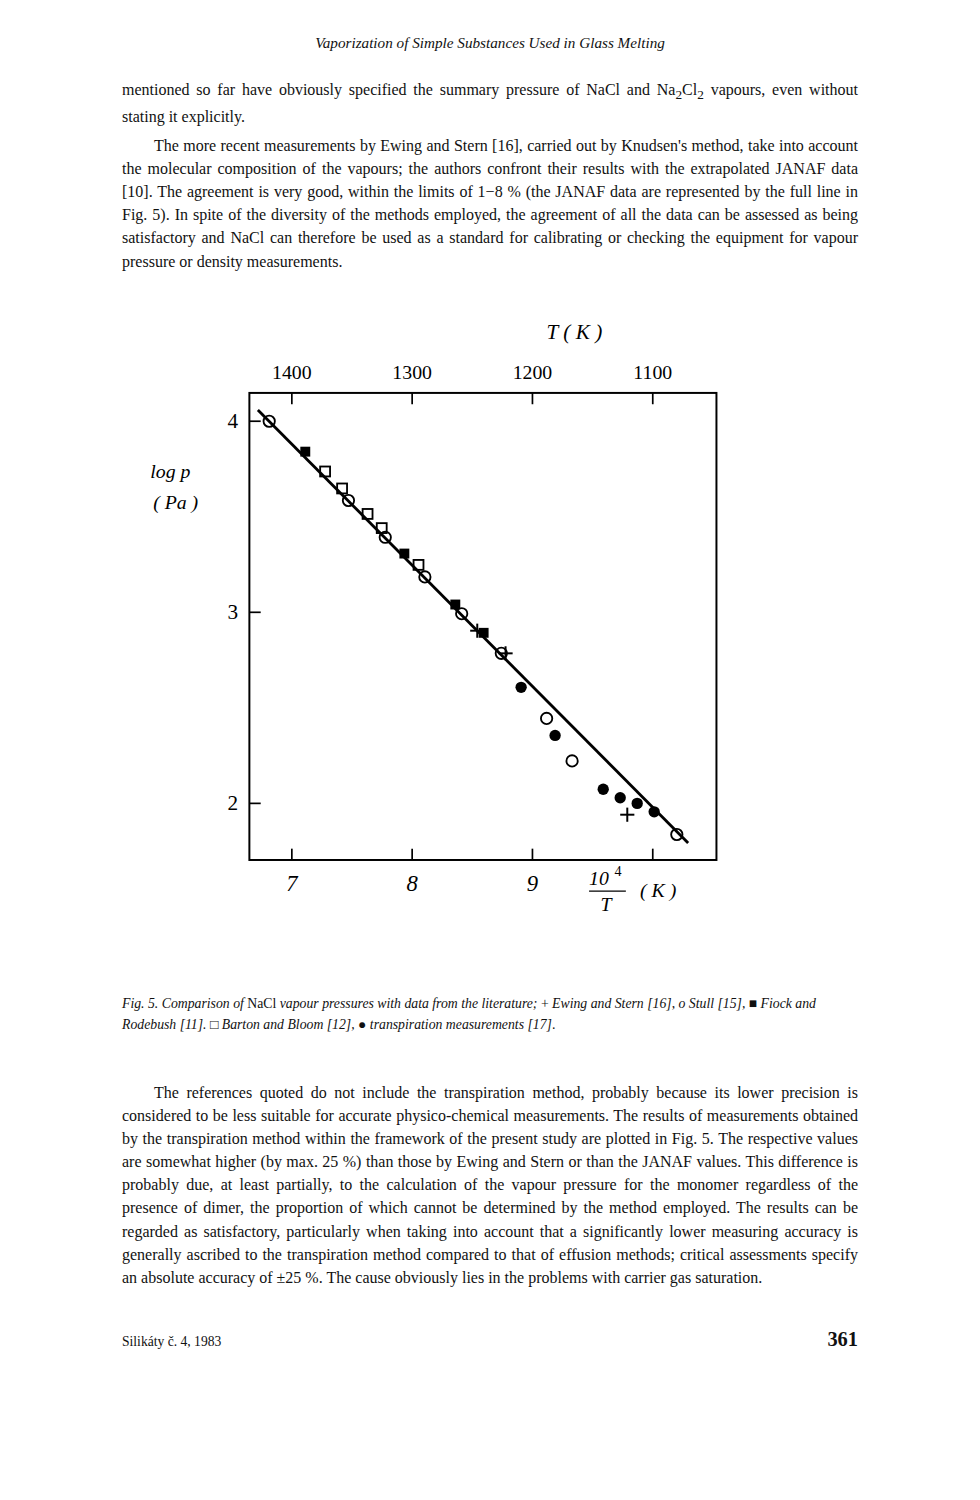Vaporization of Simple Substances Used in Glass Melting
mentioned so far have obviously specified the summary pressure of NaCl and Na2Cl2 vapours, even without stating it explicitly.
The more recent measurements by Ewing and Stern [16], carried out by Knudsen's method, take into account the molecular composition of the vapours; the authors confront their results with the extrapolated JANAF data [10]. The agreement is very good, within the limits of 1−8 % (the JANAF data are represented by the full line in Fig. 5). In spite of the diversity of the methods employed, the agreement of all the data can be assessed as being satisfactory and NaCl can therefore be used as a standard for calibrating or checking the equipment for vapour pressure or density measurements.
T ( K ) 1400 1300 1200 1100 4 3 2 log p ( Pa ) 7 8 9 10 4 T ( K )
Fig. 5. Comparison of NaCl vapour pressures with data from the literature; + Ewing and Stern [16], o Stull [15], ■ Fiock and Rodebush [11]. □ Barton and Bloom [12], ● transpiration measurements [17].
The references quoted do not include the transpiration method, probably because its lower precision is considered to be less suitable for accurate physico-chemical measurements. The results of measurements obtained by the transpiration method within the framework of the present study are plotted in Fig. 5. The respective values are somewhat higher (by max. 25 %) than those by Ewing and Stern or than the JANAF values. This difference is probably due, at least partially, to the calculation of the vapour pressure for the monomer regardless of the presence of dimer, the proportion of which cannot be determined by the method employed. The results can be regarded as satisfactory, particularly when taking into account that a significantly lower measuring accuracy is generally ascribed to the transpiration method compared to that of effusion methods; critical assessments specify an absolute accuracy of ±25 %. The cause obviously lies in the problems with carrier gas saturation.
Silikáty č. 4, 1983 361